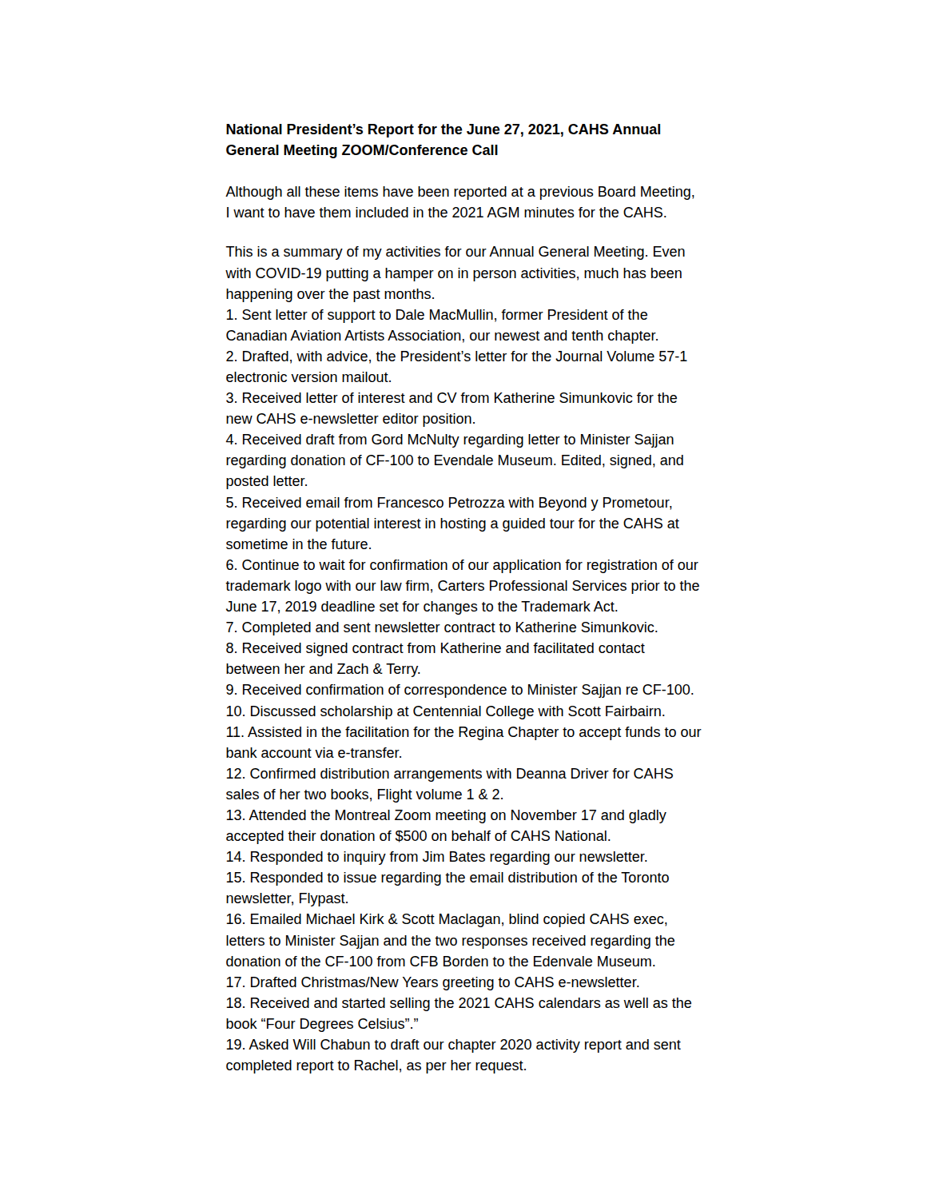National President’s Report for the June 27, 2021, CAHS Annual General Meeting ZOOM/Conference Call
Although all these items have been reported at a previous Board Meeting, I want to have them included in the 2021 AGM minutes for the CAHS.
This is a summary of my activities for our Annual General Meeting. Even with COVID-19 putting a hamper on in person activities, much has been happening over the past months.
1. Sent letter of support to Dale MacMullin, former President of the Canadian Aviation Artists Association, our newest and tenth chapter.
2. Drafted, with advice, the President’s letter for the Journal Volume 57-1 electronic version mailout.
3. Received letter of interest and CV from Katherine Simunkovic for the new CAHS e-newsletter editor position.
4. Received draft from Gord McNulty regarding letter to Minister Sajjan regarding donation of CF-100 to Evendale Museum. Edited, signed, and posted letter.
5. Received email from Francesco Petrozza with Beyond y Prometour, regarding our potential interest in hosting a guided tour for the CAHS at sometime in the future.
6. Continue to wait for confirmation of our application for registration of our trademark logo with our law firm, Carters Professional Services prior to the June 17, 2019 deadline set for changes to the Trademark Act.
7. Completed and sent newsletter contract to Katherine Simunkovic.
8. Received signed contract from Katherine and facilitated contact between her and Zach & Terry.
9. Received confirmation of correspondence to Minister Sajjan re CF-100.
10. Discussed scholarship at Centennial College with Scott Fairbairn.
11. Assisted in the facilitation for the Regina Chapter to accept funds to our bank account via e-transfer.
12. Confirmed distribution arrangements with Deanna Driver for CAHS sales of her two books, Flight volume 1 & 2.
13. Attended the Montreal Zoom meeting on November 17 and gladly accepted their donation of $500 on behalf of CAHS National.
14. Responded to inquiry from Jim Bates regarding our newsletter.
15. Responded to issue regarding the email distribution of the Toronto newsletter, Flypast.
16. Emailed Michael Kirk & Scott Maclagan, blind copied CAHS exec, letters to Minister Sajjan and the two responses received regarding the donation of the CF-100 from CFB Borden to the Edenvale Museum.
17. Drafted Christmas/New Years greeting to CAHS e-newsletter.
18. Received and started selling the 2021 CAHS calendars as well as the book “Four Degrees Celsius”.”
19. Asked Will Chabun to draft our chapter 2020 activity report and sent completed report to Rachel, as per her request.